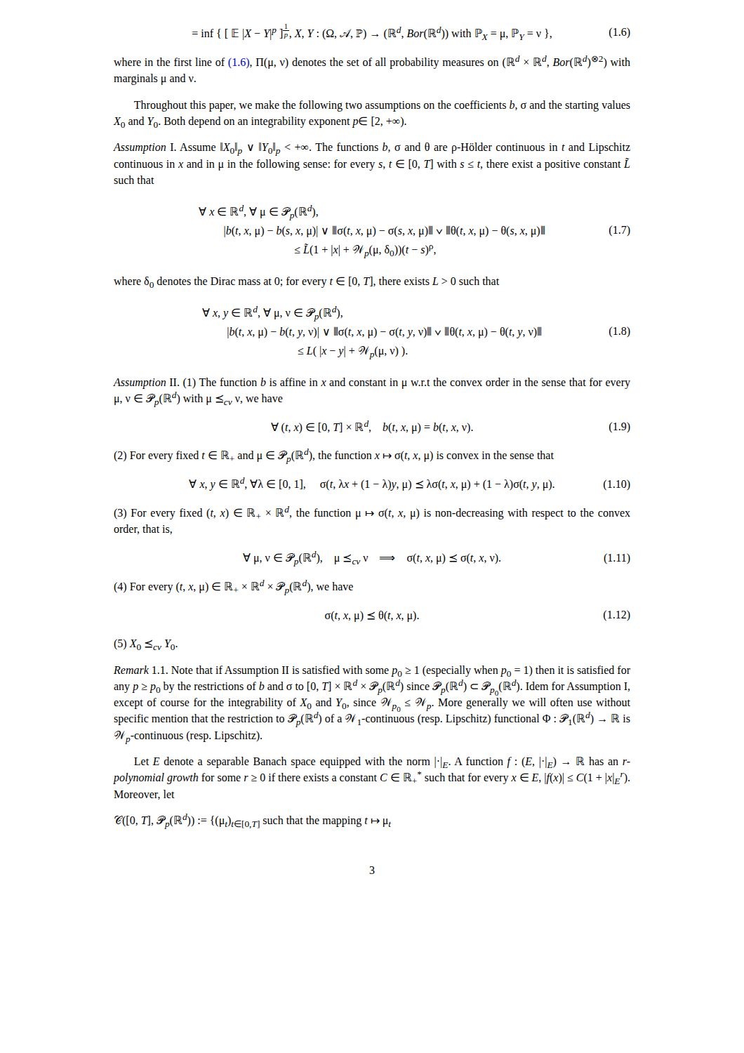= inf { [ 𝔼 |X − Y|p ]1 p, X, Y : (Ω, 𝒜, ℙ) → (ℝd, Bor(ℝd)) with ℙX = μ, ℙY = ν }, (1.6)
where in the first line of (1.6), Π(μ, ν) denotes the set of all probability measures on (ℝd × ℝd, Bor(ℝd)⊗2) with marginals μ and ν.
Throughout this paper, we make the following two assumptions on the coefficients b, σ and the starting values X0 and Y0. Both depend on an integrability exponent p∈ [2, +∞).
Assumption I. Assume ‖X0‖p ∨ ‖Y0‖p < +∞. The functions b, σ and θ are ρ-Hölder continuous in t and Lipschitz continuous in x and in μ in the following sense: for every s, t ∈ [0, T] with s ≤ t, there exist a positive constant L̃ such that
∀ x ∈ ℝd, ∀ μ ∈ 𝒫p(ℝd),
|b(t, x, μ) − b(s, x, μ)| ∨ ⦀σ(t, x, μ) − σ(s, x, μ)⦀ ∨ ⦀θ(t, x, μ) − θ(s, x, μ)⦀
≤ L̃(1 + |x| + 𝒲p(μ, δ0))(t − s)ρ,
(1.7)
where δ0 denotes the Dirac mass at 0; for every t ∈ [0, T], there exists L > 0 such that
∀ x, y ∈ ℝd, ∀ μ, ν ∈ 𝒫p(ℝd),
|b(t, x, μ) − b(t, y, ν)| ∨ ⦀σ(t, x, μ) − σ(t, y, ν)⦀ ∨ ⦀θ(t, x, μ) − θ(t, y, ν)⦀
≤ L( |x − y| + 𝒲p(μ, ν) ).
(1.8)
Assumption II. (1) The function b is affine in x and constant in μ w.r.t the convex order in the sense that for every μ, ν ∈ 𝒫p(ℝd) with μ ⪯cv ν, we have
∀ (t, x) ∈ [0, T] × ℝd, b(t, x, μ) = b(t, x, ν). (1.9)
(2) For every fixed t ∈ ℝ+ and μ ∈ 𝒫p(ℝd), the function x ↦ σ(t, x, μ) is convex in the sense that
∀ x, y ∈ ℝd, ∀λ ∈ [0, 1], σ(t, λx + (1 − λ)y, μ) ⪯ λσ(t, x, μ) + (1 − λ)σ(t, y, μ). (1.10)
(3) For every fixed (t, x) ∈ ℝ+ × ℝd, the function μ ↦ σ(t, x, μ) is non-decreasing with respect to the convex order, that is,
∀ μ, ν ∈ 𝒫p(ℝd), μ ⪯cv ν ⟹ σ(t, x, μ) ⪯ σ(t, x, ν). (1.11)
(4) For every (t, x, μ) ∈ ℝ+ × ℝd × 𝒫p(ℝd), we have
σ(t, x, μ) ⪯ θ(t, x, μ). (1.12)
(5) X0 ⪯cv Y0.
Remark 1.1. Note that if Assumption II is satisfied with some p0 ≥ 1 (especially when p0 = 1) then it is satisfied for any p ≥ p0 by the restrictions of b and σ to [0, T] × ℝd × 𝒫p(ℝd) since 𝒫p(ℝd) ⊂ 𝒫p0(ℝd). Idem for Assumption I, except of course for the integrability of X0 and Y0, since 𝒲p0 ≤ 𝒲p. More generally we will often use without specific mention that the restriction to 𝒫p(ℝd) of a 𝒲1-continuous (resp. Lipschitz) functional Φ : 𝒫1(ℝd) → ℝ is 𝒲p-continuous (resp. Lipschitz).
Let E denote a separable Banach space equipped with the norm |·|E. A function f : (E, |·|E) → ℝ has an r-polynomial growth for some r ≥ 0 if there exists a constant C ∈ ℝ+* such that for every x ∈ E, |f(x)| ≤ C(1 + |x|Er). Moreover, let
𝒞([0, T], 𝒫p(ℝd)) := {(μt)t∈[0,T] such that the mapping t ↦ μt
3